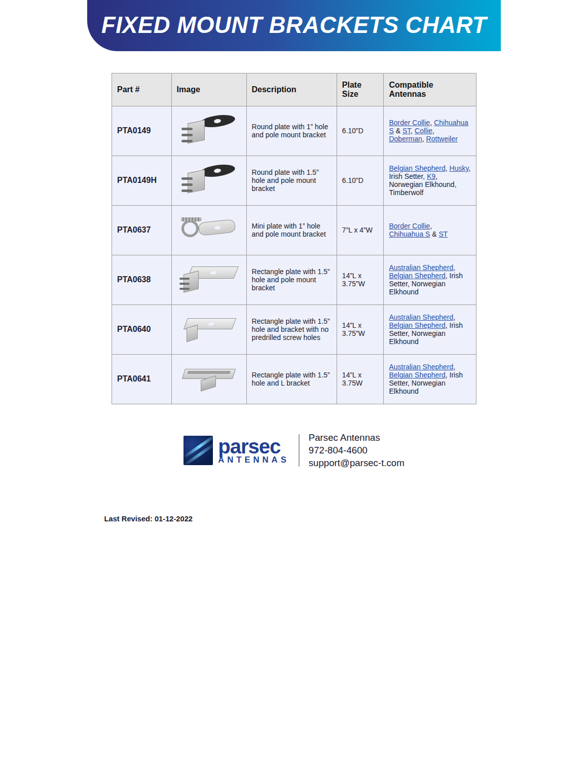FIXED MOUNT BRACKETS CHART
| Part # | Image | Description | Plate Size | Compatible Antennas |
| --- | --- | --- | --- | --- |
| PTA0149 | | Round plate with 1” hole and pole mount bracket | 6.10”D | Border Collie , Chihuahua S & ST , Collie , Doberman , Rottweiler |
| PTA0149H | | Round plate with 1.5” hole and pole mount bracket | 6.10”D | Belgian Shepherd , Husky , Irish Setter, K9 , Norwegian Elkhound, Timberwolf |
| PTA0637 | | Mini plate with 1” hole and pole mount bracket | 7”L x 4”W | Border Collie , Chihuahua S & ST |
| PTA0638 | | Rectangle plate with 1.5” hole and pole mount bracket | 14”L x 3.75”W | Australian Shepherd , Belgian Shepherd , Irish Setter, Norwegian Elkhound |
| PTA0640 | | Rectangle plate with 1.5” hole and bracket with no predrilled screw holes | 14”L x 3.75”W | Australian Shepherd , Belgian Shepherd , Irish Setter, Norwegian Elkhound |
| PTA0641 | | Rectangle plate with 1.5” hole and L bracket | 14”L x 3.75W | Australian Shepherd , Belgian Shepherd , Irish Setter, Norwegian Elkhound |
parsec
ANTENNAS
Parsec Antennas
972-804-4600
support@parsec-t.com
Last Revised: 01-12-2022